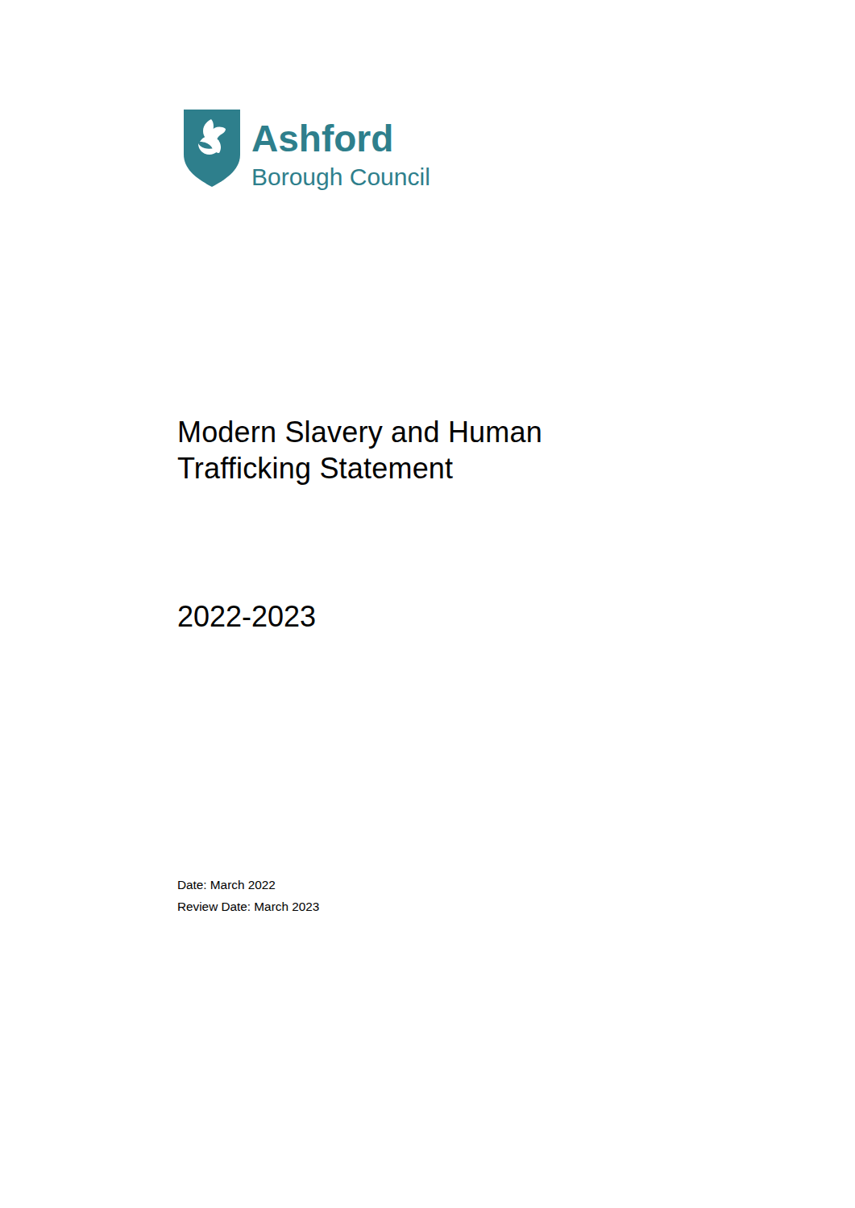Ashford Borough Council
Modern Slavery and Human Trafficking Statement
2022-2023
Date: March 2022
Review Date: March 2023